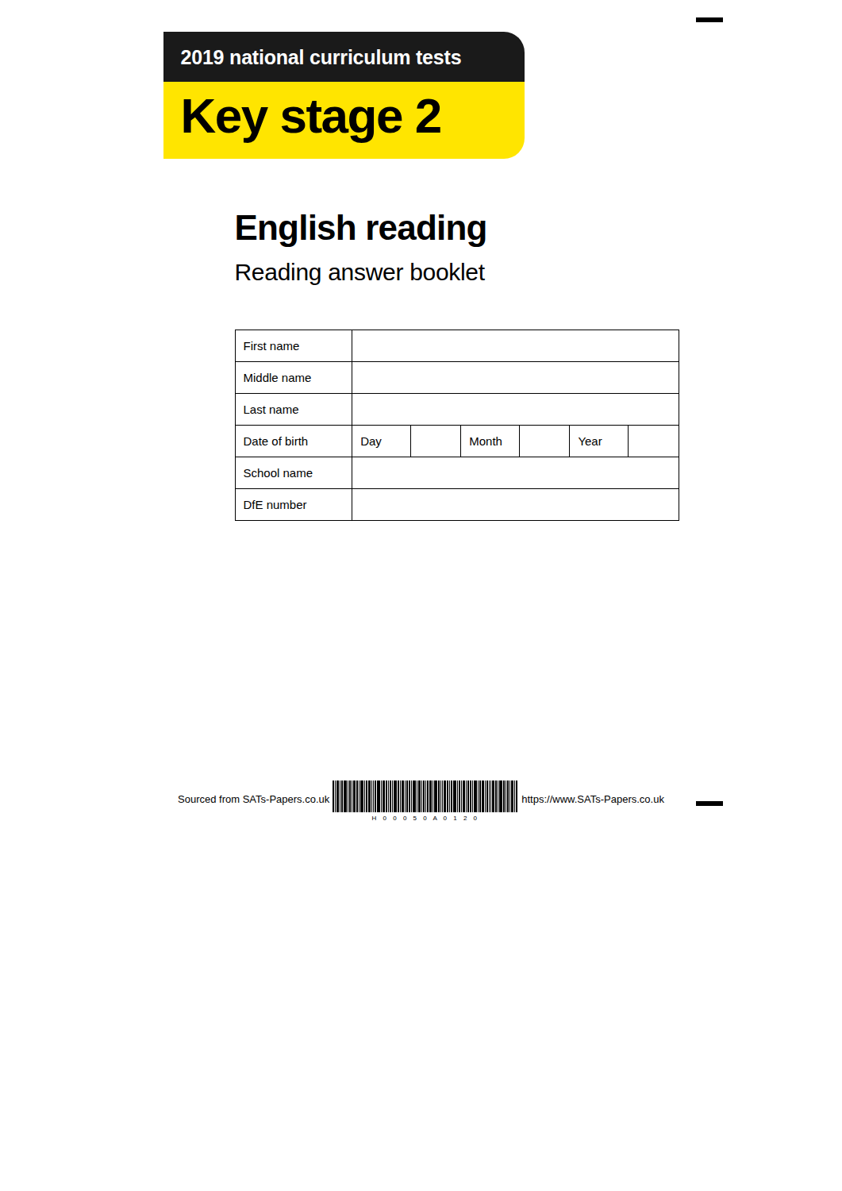2019 national curriculum tests
Key stage 2
English reading
Reading answer booklet
| First name | |
| Middle name | |
| Last name | |
| Date of birth | Day | | Month | | Year | |
| School name | |
| DfE number | |
Sourced from SATs-Papers.co.uk
H 0 0 0 5 0 A 0 1 2 0
https://www.SATs-Papers.co.uk